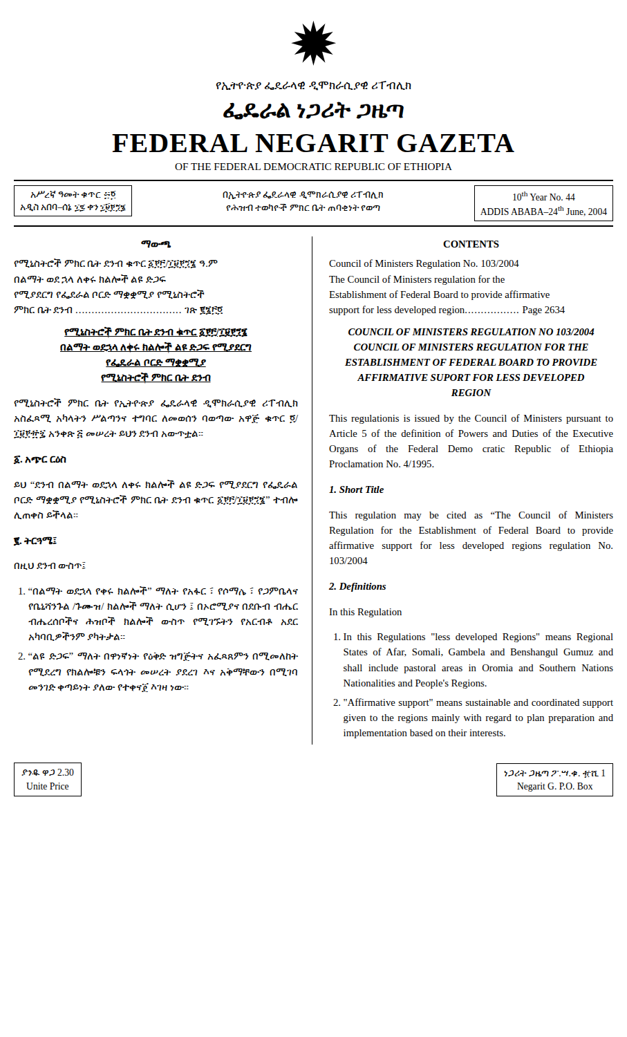✹
የኢትዮጵያ ፌዴራላዊ ዲሞክራሲያዊ ሪፐብሊክ
ፌዴራል ነጋሪት ጋዜጣ
FEDERAL NEGARIT GAZETA
OF THE FEDERAL DEMOCRATIC REPUBLIC OF ETHIOPIA
አሥረኛ ዓመት ቁጥር ፵፬
አዲስ አበባ–ሰኔ ፲፯ ቀን ፲፱፻፺፮
በኢትዮጵያ ፌዴራላዊ ዲሞክራሲያዊ ሪፐብሊክ
የሕዝብ ተወካዮች ምክር ቤት ጠባቂነት የወጣ
10th Year No. 44
ADDIS ABABA–24th June, 2004
ማውጫ
የሚኒስትሮች ምክር ቤት ደንብ ቁጥር ፩፻፫/፲፱፻፺፮ ዓ.ም
በልማት ወደ ኋላ ለቀሩ ክልሎች ልዩ ድጋፍ
የሚያደርግ የፌደራል ቦርድ ማቋቋሚያ የሚኒስትሮች
ምክር ቤት ደንብ ................................. ገጽ ፪፮፫፬
የሚኒስትሮች ምክር ቤት ደንብ ቁጥር ፩፻፫/፲፱፻፺፮
በልማት ወደኋላ ለቀሩ ክልሎች ልዩ ድጋፍ የሚያደርግ
የፌዴራል ቦርድ ማቋቋሚያ
የሚኒስትሮች ምክር ቤት ደንብ
የሚኒስትሮች ምክር ቤት የኢትዮጵያ ፌዴራላዊ ዲሞክራሲያዊ ሪፐብሊክ አስፈጻሚ አካላትን ሥልጣንና ተግባር ለመወሰን ባወጣው አዋጅ ቁጥር ፬/፲፱፻፹፯ አንቀጽ ፭ መሠረት ይህን ደንብ አውጥቷል።
፩. አጭር ርዕስ
ይህ “ደንብ በልማት ወደኋላ ለቀሩ ክልሎች ልዩ ድጋፍ የሚያደርግ የፌዴራል ቦርድ ማቋቋሚያ የሚኒስትሮች ምክር ቤት ደንብ ቁጥር ፩፻፫/፲፱፻፺፮” ተብሎ ሊጠቀስ ይችላል።
፪. ትርጓሜ፤
በዚህ ደንብ ውስጥ፤
“በልማት ወደኋላ የቀሩ ክልሎች” ማለት የአፋር ፣ የሶማሌ ፣ የጋምቤላና የቤኒሻንጉል /ጉሙዝ/ ክልሎች ማለት ሲሆን ፤ በኦሮሚያና በደቡብ ብሔር ብሔረሰቦችና ሕዝቦች ክልሎች ውስጥ የሚገኙትን የአርብቶ አደር አካባቢዎችንም ያካትታል።
“ልዩ ድጋፍ” ማለት በዋነኛነት የዕቅድ ዝግጅትና አፈጻጸምን በሚመለከት የሚደረግ የክልሎቹን ፍላጎት መሠረት ያደረገ እና አቅማቸውን በሚገባ መንገድ ቀጣይነት ያለው የተቀናጀ እገዛ ነው።
CONTENTS
Council of Ministers Regulation No. 103/2004
The Council of Ministers regulation for the
Establishment of Federal Board to provide affirmative
support for less developed region................. Page 2634
COUNCIL OF MINISTERS REGULATION NO 103/2004
COUNCIL OF MINISTERS REGULATION FOR THE
ESTABLISHMENT OF FEDERAL BOARD TO PROVIDE
AFFIRMATIVE SUPORT FOR LESS DEVELOPED
REGION
This regulationis is issued by the Council of Ministers pursuant to Article 5 of the definition of Powers and Duties of the Executive Organs of the Federal Demo cratic Republic of Ethiopia Proclamation No. 4/1995.
1. Short Title
This regulation may be cited as “The Council of Ministers Regulation for the Establishment of Federal Board to provide affirmative support for less developed regions regulation No. 103/2004
2. Definitions
In this Regulation
In this Regulations "less developed Regions" means Regional States of Afar, Somali, Gambela and Benshangul Gumuz and shall include pastoral areas in Oromia and Southern Nations Nationalities and People's Regions.
"Affirmative support" means sustainable and coordinated support given to the regions mainly with regard to plan preparation and implementation based on their interests.
ያንዱ ዋጋ 2.30
Unite Price
ነጋሪት ጋዜጣ ፖ.ሣ.ቁ. ፹ሺ 1
Negarit G. P.O. Box